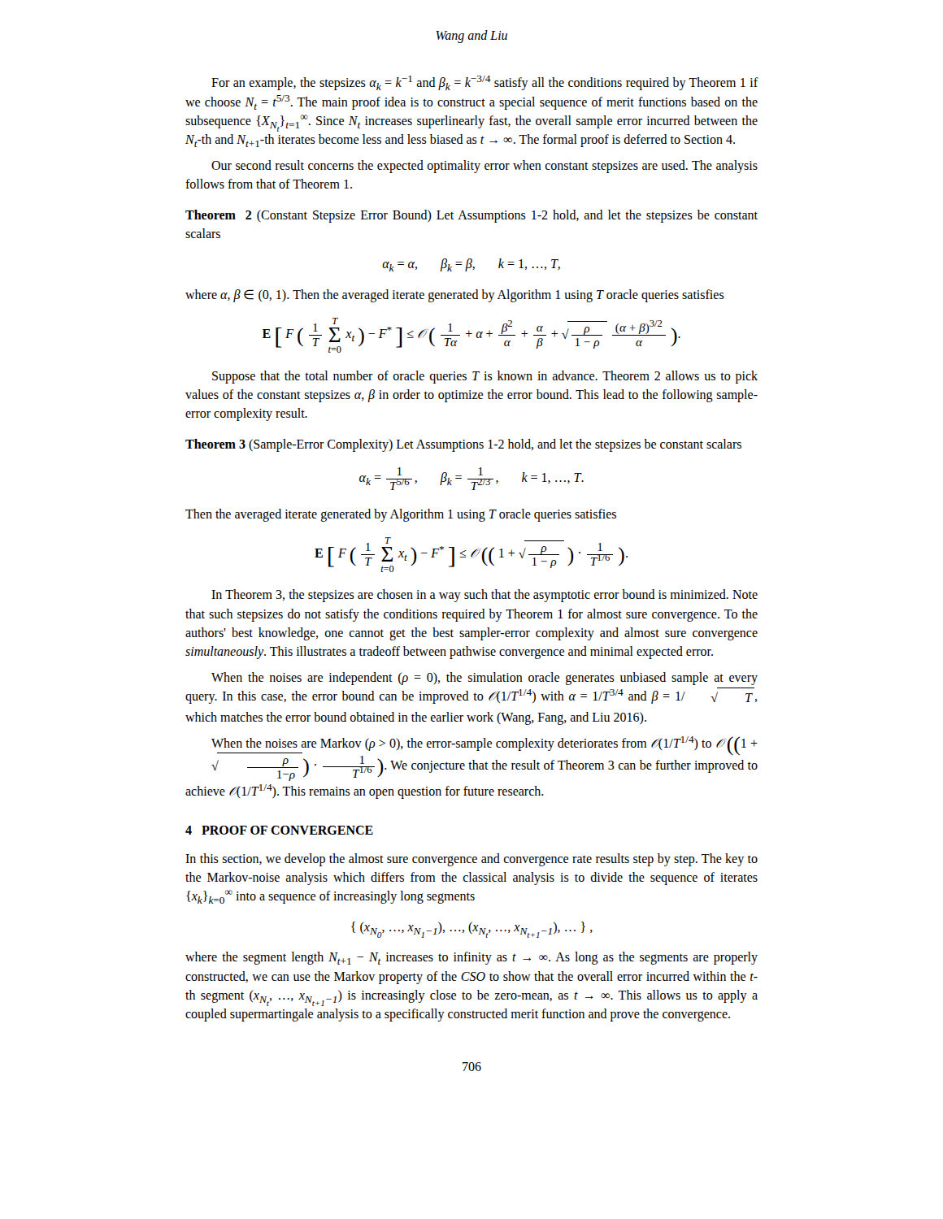Wang and Liu
For an example, the stepsizes αk = k−1 and βk = k−3/4 satisfy all the conditions required by Theorem 1 if we choose Nt = t5/3. The main proof idea is to construct a special sequence of merit functions based on the subsequence {XNt}t=1∞. Since Nt increases superlinearly fast, the overall sample error incurred between the Nt-th and Nt+1-th iterates become less and less biased as t → ∞. The formal proof is deferred to Section 4.
Our second result concerns the expected optimality error when constant stepsizes are used. The analysis follows from that of Theorem 1.
Theorem 2 (Constant Stepsize Error Bound) Let Assumptions 1-2 hold, and let the stepsizes be constant scalars
αk = α, βk = β, k = 1, …, T,
where α, β ∈ (0, 1). Then the averaged iterate generated by Algorithm 1 using T oracle queries satisfies
E [ F ( 1 T TΣt=0 xt ) − F* ] ≤ 𝒪 ( 1 Tα + α + β2 α + αβ + √ρ 1 − ρ (α + β)3/2 α ).
Suppose that the total number of oracle queries T is known in advance. Theorem 2 allows us to pick values of the constant stepsizes α, β in order to optimize the error bound. This lead to the following sample-error complexity result.
Theorem 3 (Sample-Error Complexity) Let Assumptions 1-2 hold, and let the stepsizes be constant scalars
αk = 1 T5/6, βk = 1 T2/3, k = 1, …, T.
Then the averaged iterate generated by Algorithm 1 using T oracle queries satisfies
E [ F ( 1 T TΣt=0 xt ) − F* ] ≤ 𝒪 (( 1 + √ρ 1 − ρ ) · 1 T1/6 ).
In Theorem 3, the stepsizes are chosen in a way such that the asymptotic error bound is minimized. Note that such stepsizes do not satisfy the conditions required by Theorem 1 for almost sure convergence. To the authors' best knowledge, one cannot get the best sampler-error complexity and almost sure convergence simultaneously. This illustrates a tradeoff between pathwise convergence and minimal expected error.
When the noises are independent (ρ = 0), the simulation oracle generates unbiased sample at every query. In this case, the error bound can be improved to 𝒪(1/T1/4) with α = 1/T3/4 and β = 1/√T, which matches the error bound obtained in the earlier work (Wang, Fang, and Liu 2016).
When the noises are Markov (ρ > 0), the error-sample complexity deteriorates from 𝒪(1/T1/4) to 𝒪 ((1 + √ρ 1−ρ) · 1 T1/6). We conjecture that the result of Theorem 3 can be further improved to achieve 𝒪(1/T1/4). This remains an open question for future research.
4 Proof of Convergence
In this section, we develop the almost sure convergence and convergence rate results step by step. The key to the Markov-noise analysis which differs from the classical analysis is to divide the sequence of iterates {xk}k=0∞ into a sequence of increasingly long segments
{ (xN0, …, xN1−1), …, (xNt, …, xNt+1−1), … } ,
where the segment length Nt+1 − Nt increases to infinity as t → ∞. As long as the segments are properly constructed, we can use the Markov property of the CSO to show that the overall error incurred within the t-th segment (xNt, …, xNt+1−1) is increasingly close to be zero-mean, as t → ∞. This allows us to apply a coupled supermartingale analysis to a specifically constructed merit function and prove the convergence.
706